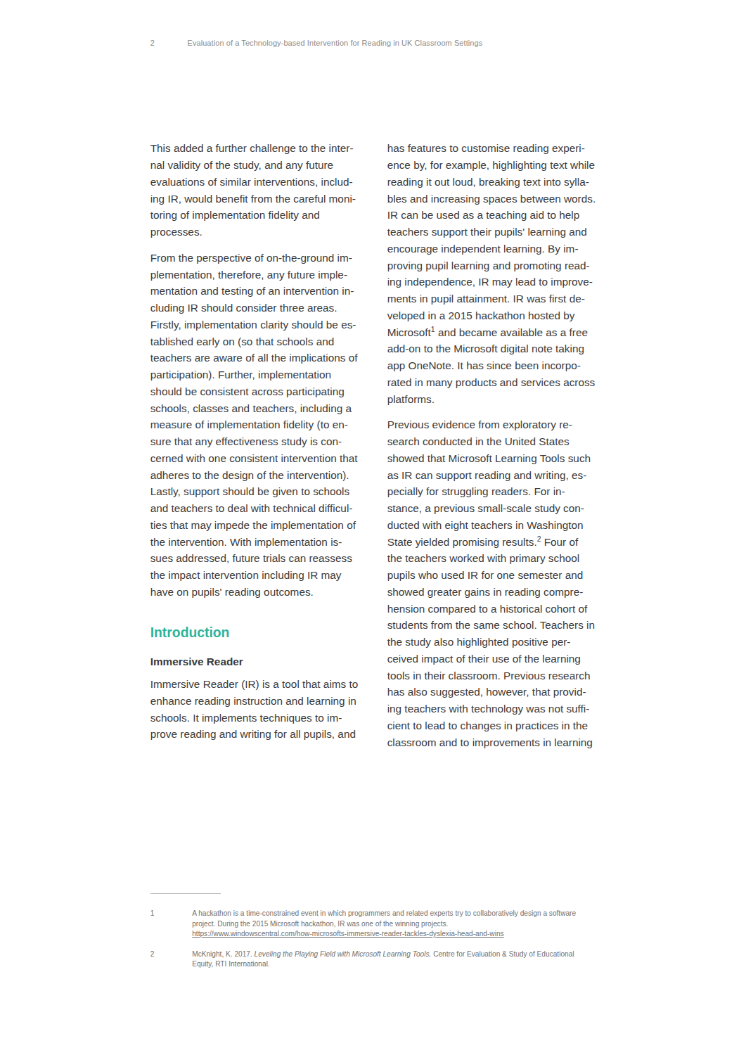2 Evaluation of a Technology-based Intervention for Reading in UK Classroom Settings
This added a further challenge to the internal validity of the study, and any future evaluations of similar interventions, including IR, would benefit from the careful monitoring of implementation fidelity and processes.
From the perspective of on-the-ground implementation, therefore, any future implementation and testing of an intervention including IR should consider three areas. Firstly, implementation clarity should be established early on (so that schools and teachers are aware of all the implications of participation). Further, implementation should be consistent across participating schools, classes and teachers, including a measure of implementation fidelity (to ensure that any effectiveness study is concerned with one consistent intervention that adheres to the design of the intervention). Lastly, support should be given to schools and teachers to deal with technical difficulties that may impede the implementation of the intervention. With implementation issues addressed, future trials can reassess the impact intervention including IR may have on pupils' reading outcomes.
Introduction
Immersive Reader
Immersive Reader (IR) is a tool that aims to enhance reading instruction and learning in schools. It implements techniques to improve reading and writing for all pupils, and has features to customise reading experience by, for example, highlighting text while reading it out loud, breaking text into syllables and increasing spaces between words. IR can be used as a teaching aid to help teachers support their pupils' learning and encourage independent learning. By improving pupil learning and promoting reading independence, IR may lead to improvements in pupil attainment. IR was first developed in a 2015 hackathon hosted by Microsoft1 and became available as a free add-on to the Microsoft digital note taking app OneNote. It has since been incorporated in many products and services across platforms.
Previous evidence from exploratory research conducted in the United States showed that Microsoft Learning Tools such as IR can support reading and writing, especially for struggling readers. For instance, a previous small-scale study conducted with eight teachers in Washington State yielded promising results.2 Four of the teachers worked with primary school pupils who used IR for one semester and showed greater gains in reading comprehension compared to a historical cohort of students from the same school. Teachers in the study also highlighted positive perceived impact of their use of the learning tools in their classroom. Previous research has also suggested, however, that providing teachers with technology was not sufficient to lead to changes in practices in the classroom and to improvements in learning
1
A hackathon is a time-constrained event in which programmers and related experts try to collaboratively design a software project. During the 2015 Microsoft hackathon, IR was one of the winning projects.
https://www.windowscentral.com/how-microsofts-immersive-reader-tackles-dyslexia-head-and-wins
2
McKnight, K. 2017. Leveling the Playing Field with Microsoft Learning Tools. Centre for Evaluation & Study of Educational Equity, RTI International.